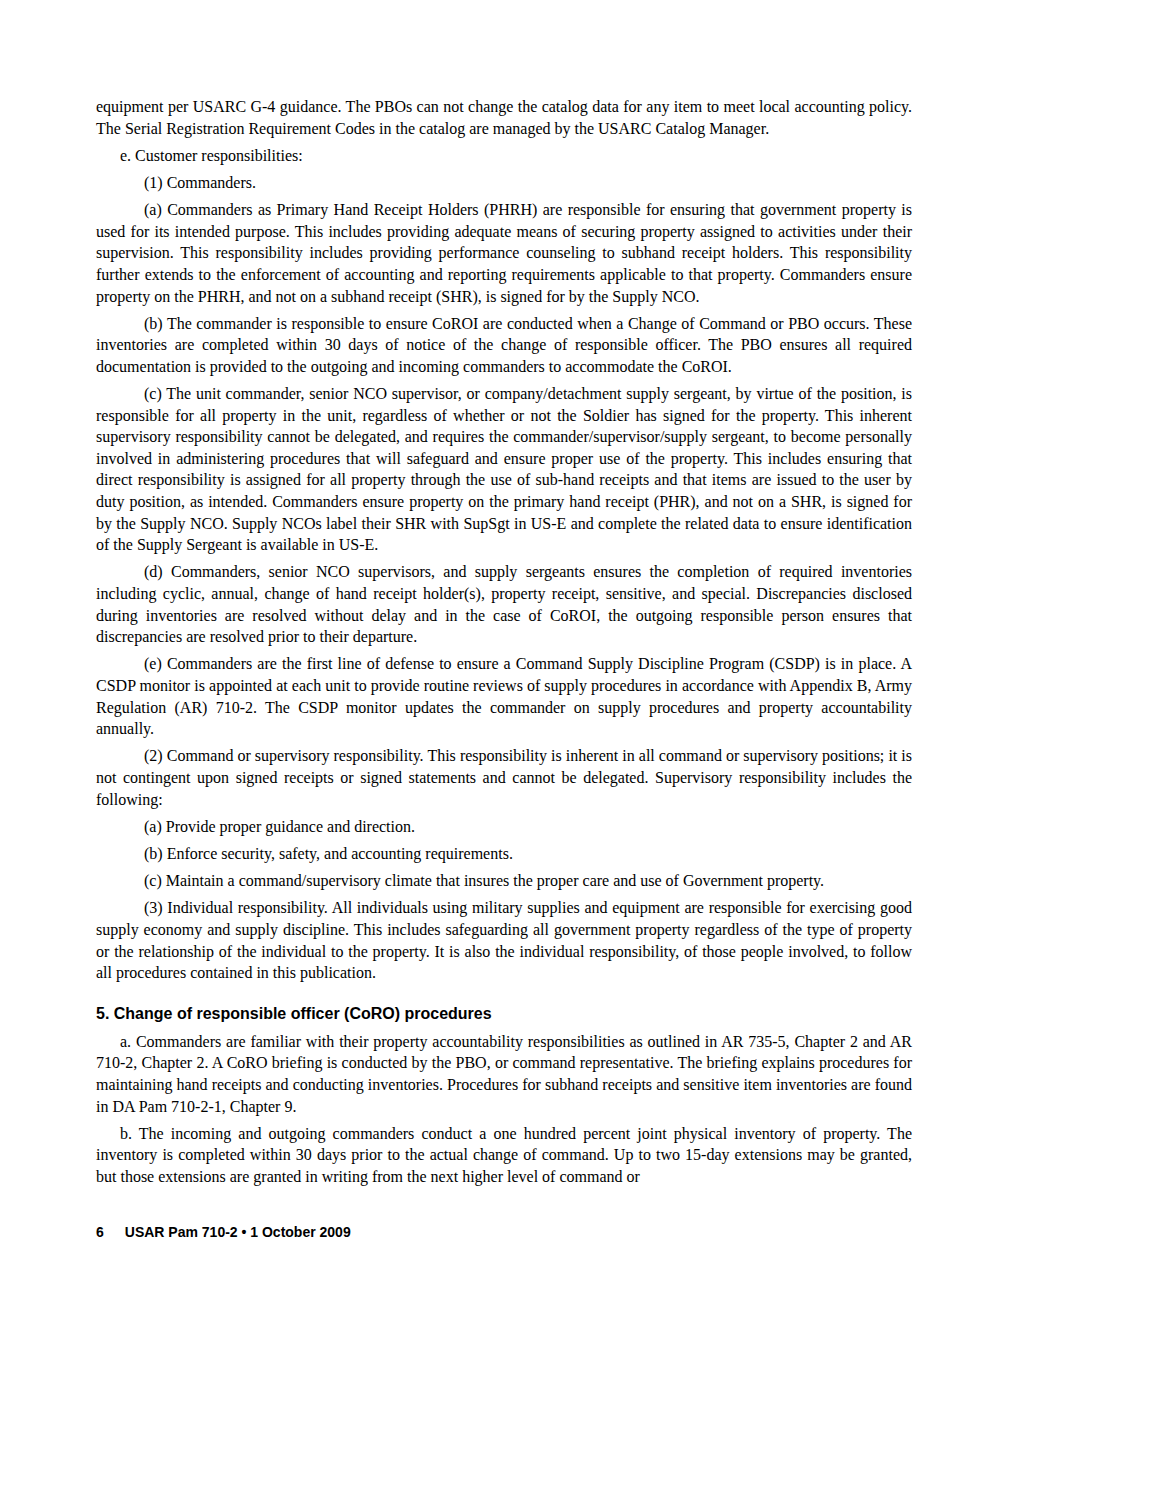equipment per USARC G-4 guidance. The PBOs can not change the catalog data for any item to meet local accounting policy. The Serial Registration Requirement Codes in the catalog are managed by the USARC Catalog Manager.
e. Customer responsibilities:
(1) Commanders.
(a) Commanders as Primary Hand Receipt Holders (PHRH) are responsible for ensuring that government property is used for its intended purpose. This includes providing adequate means of securing property assigned to activities under their supervision. This responsibility includes providing performance counseling to subhand receipt holders. This responsibility further extends to the enforcement of accounting and reporting requirements applicable to that property. Commanders ensure property on the PHRH, and not on a subhand receipt (SHR), is signed for by the Supply NCO.
(b) The commander is responsible to ensure CoROI are conducted when a Change of Command or PBO occurs. These inventories are completed within 30 days of notice of the change of responsible officer. The PBO ensures all required documentation is provided to the outgoing and incoming commanders to accommodate the CoROI.
(c) The unit commander, senior NCO supervisor, or company/detachment supply sergeant, by virtue of the position, is responsible for all property in the unit, regardless of whether or not the Soldier has signed for the property. This inherent supervisory responsibility cannot be delegated, and requires the commander/supervisor/supply sergeant, to become personally involved in administering procedures that will safeguard and ensure proper use of the property. This includes ensuring that direct responsibility is assigned for all property through the use of sub-hand receipts and that items are issued to the user by duty position, as intended. Commanders ensure property on the primary hand receipt (PHR), and not on a SHR, is signed for by the Supply NCO. Supply NCOs label their SHR with SupSgt in US-E and complete the related data to ensure identification of the Supply Sergeant is available in US-E.
(d) Commanders, senior NCO supervisors, and supply sergeants ensures the completion of required inventories including cyclic, annual, change of hand receipt holder(s), property receipt, sensitive, and special. Discrepancies disclosed during inventories are resolved without delay and in the case of CoROI, the outgoing responsible person ensures that discrepancies are resolved prior to their departure.
(e) Commanders are the first line of defense to ensure a Command Supply Discipline Program (CSDP) is in place. A CSDP monitor is appointed at each unit to provide routine reviews of supply procedures in accordance with Appendix B, Army Regulation (AR) 710-2. The CSDP monitor updates the commander on supply procedures and property accountability annually.
(2) Command or supervisory responsibility. This responsibility is inherent in all command or supervisory positions; it is not contingent upon signed receipts or signed statements and cannot be delegated. Supervisory responsibility includes the following:
(a) Provide proper guidance and direction.
(b) Enforce security, safety, and accounting requirements.
(c) Maintain a command/supervisory climate that insures the proper care and use of Government property.
(3) Individual responsibility. All individuals using military supplies and equipment are responsible for exercising good supply economy and supply discipline. This includes safeguarding all government property regardless of the type of property or the relationship of the individual to the property. It is also the individual responsibility, of those people involved, to follow all procedures contained in this publication.
5. Change of responsible officer (CoRO) procedures
a. Commanders are familiar with their property accountability responsibilities as outlined in AR 735-5, Chapter 2 and AR 710-2, Chapter 2. A CoRO briefing is conducted by the PBO, or command representative. The briefing explains procedures for maintaining hand receipts and conducting inventories. Procedures for subhand receipts and sensitive item inventories are found in DA Pam 710-2-1, Chapter 9.
b. The incoming and outgoing commanders conduct a one hundred percent joint physical inventory of property. The inventory is completed within 30 days prior to the actual change of command. Up to two 15-day extensions may be granted, but those extensions are granted in writing from the next higher level of command or
6 USAR Pam 710-2 • 1 October 2009